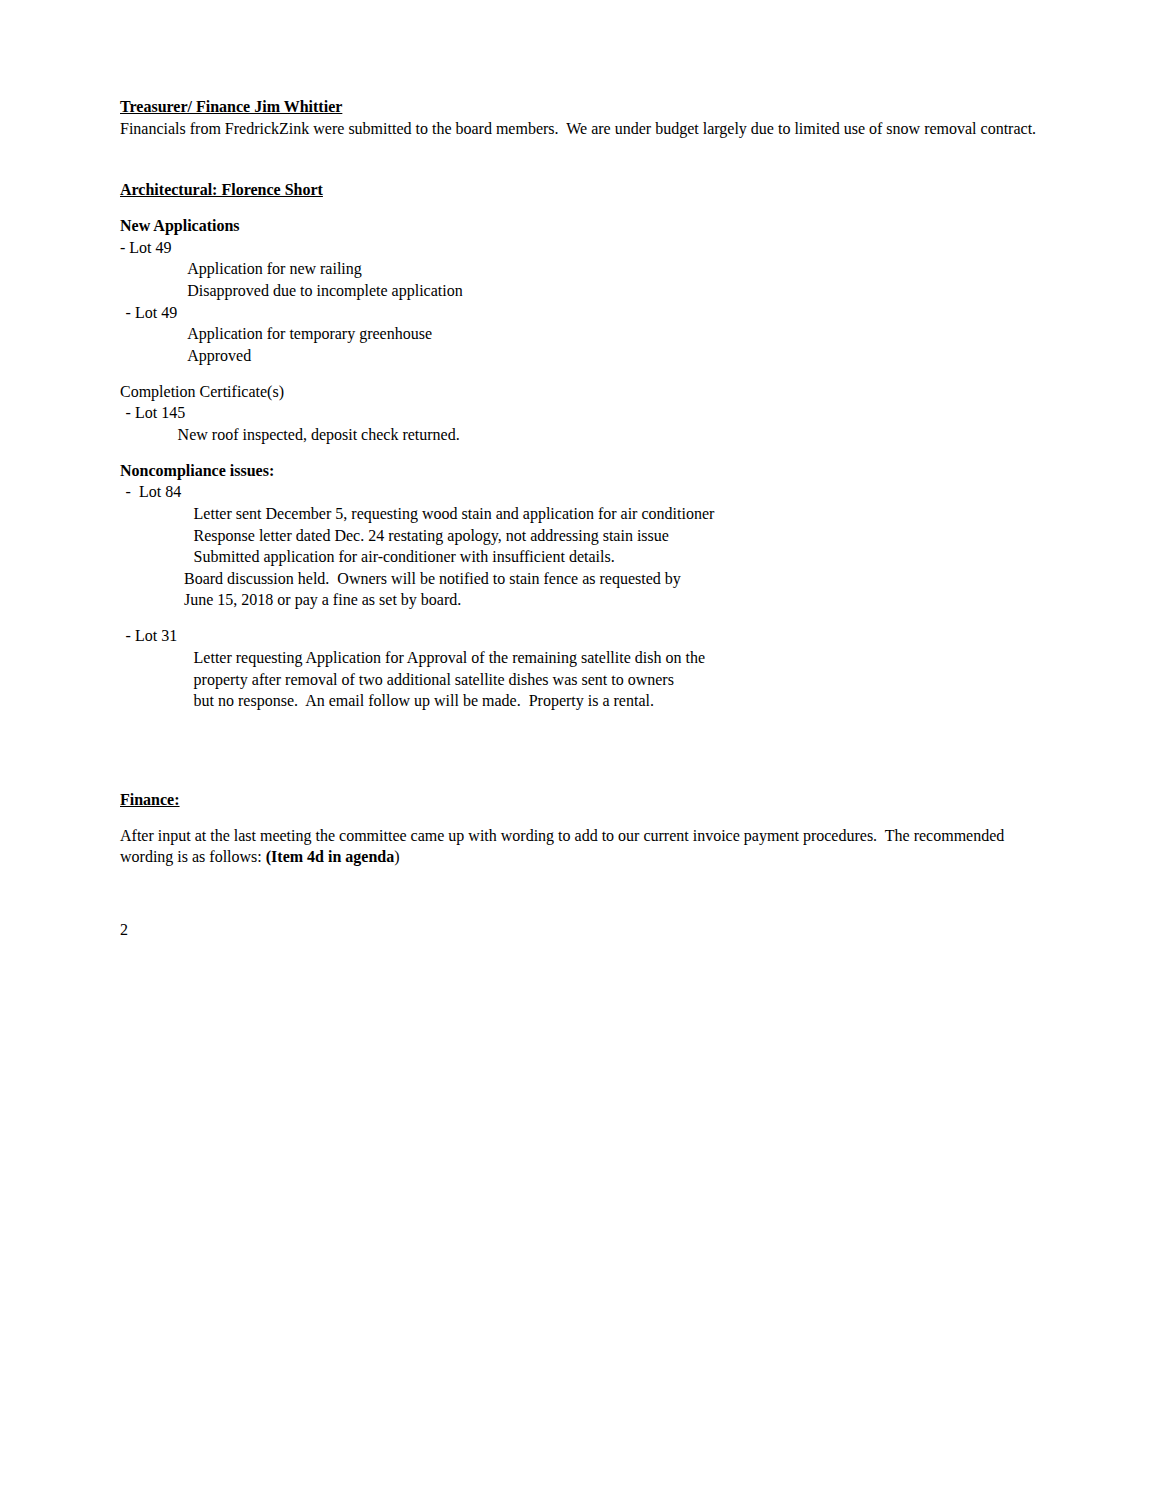Treasurer/ Finance Jim Whittier
Financials from FredrickZink were submitted to the board members. We are under budget largely due to limited use of snow removal contract.
Architectural: Florence Short
New Applications
- Lot 49
Application for new railing
Disapproved due to incomplete application
- Lot 49
Application for temporary greenhouse
Approved
Completion Certificate(s)
- Lot 145
New roof inspected, deposit check returned.
Noncompliance issues:
- Lot 84
Letter sent December 5, requesting wood stain and application for air conditioner
Response letter dated Dec. 24 restating apology, not addressing stain issue
Submitted application for air-conditioner with insufficient details.
Board discussion held. Owners will be notified to stain fence as requested by
June 15, 2018 or pay a fine as set by board.
- Lot 31
Letter requesting Application for Approval of the remaining satellite dish on the
property after removal of two additional satellite dishes was sent to owners
but no response. An email follow up will be made. Property is a rental.
Finance:
After input at the last meeting the committee came up with wording to add to our current invoice payment procedures. The recommended wording is as follows: (Item 4d in agenda)
2